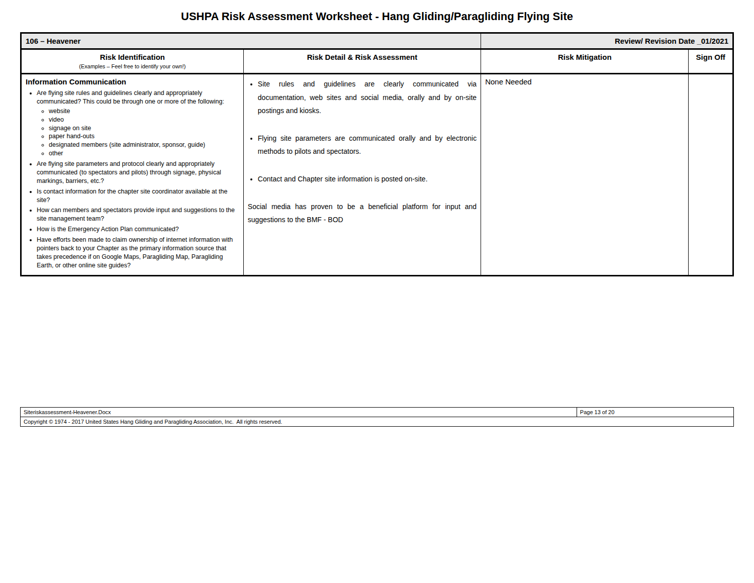USHPA Risk Assessment Worksheet - Hang Gliding/Paragliding Flying Site
| 106 – Heavener | Review/ Revision Date _01/2021 |
| Risk Identification (Examples – Feel free to identify your own!) | Risk Detail & Risk Assessment | Risk Mitigation | Sign Off |
| Information Communication Are flying site rules and guidelines clearly and appropriately communicated? This could be through one or more of the following: website video signage on site paper hand-outs designated members (site administrator, sponsor, guide) other Are flying site parameters and protocol clearly and appropriately communicated (to spectators and pilots) through signage, physical markings, barriers, etc.? Is contact information for the chapter site coordinator available at the site? How can members and spectators provide input and suggestions to the site management team? How is the Emergency Action Plan communicated? Have efforts been made to claim ownership of internet information with pointers back to your Chapter as the primary information source that takes precedence if on Google Maps, Paragliding Map, Paragliding Earth, or other online site guides? | Site rules and guidelines are clearly communicated via documentation, web sites and social media, orally and by on-site postings and kiosks. Flying site parameters are communicated orally and by electronic methods to pilots and spectators. Contact and Chapter site information is posted on-site. Social media has proven to be a beneficial platform for input and suggestions to the BMF - BOD | None Needed | |
| Siteriskassessment-Heavener.Docx | Page 13 of 20 |
| Copyright © 1974 - 2017 United States Hang Gliding and Paragliding Association, Inc. All rights reserved. |